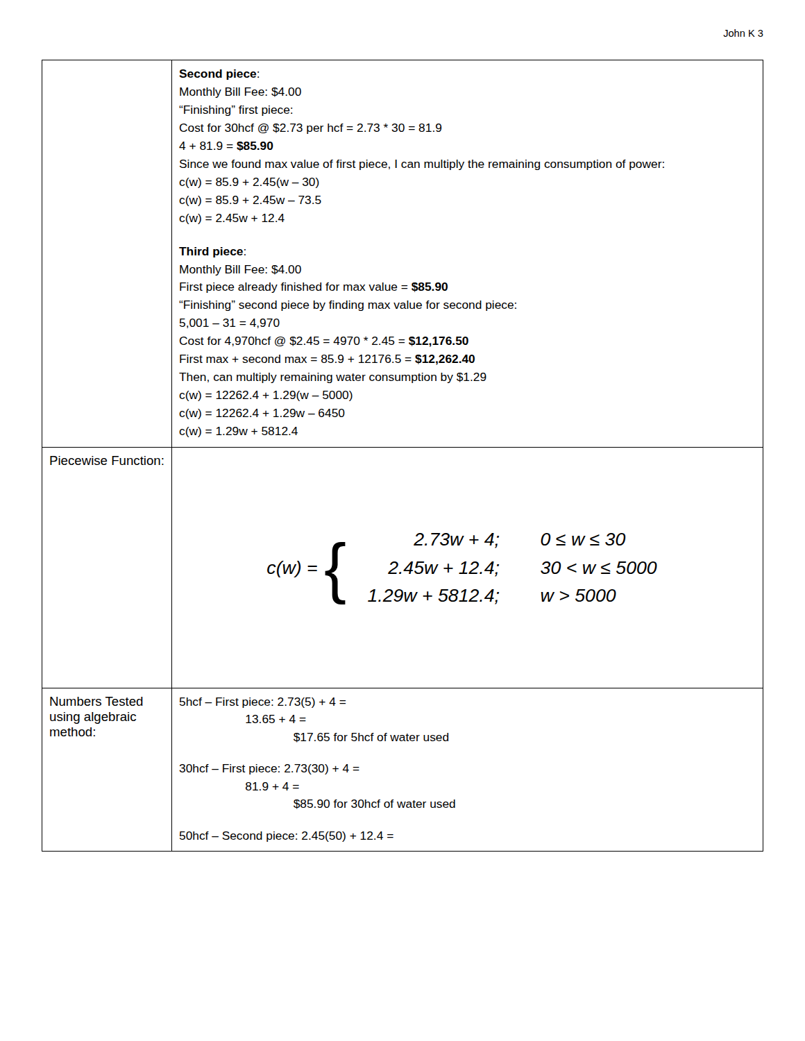John K 3
| | Second piece : Monthly Bill Fee: $4.00 “Finishing” first piece: Cost for 30hcf @ $2.73 per hcf = 2.73 * 30 = 81.9 4 + 81.9 = $85.90 Since we found max value of first piece, I can multiply the remaining consumption of power: c(w) = 85.9 + 2.45(w – 30) c(w) = 85.9 + 2.45w – 73.5 c(w) = 2.45w + 12.4 Third piece : Monthly Bill Fee: $4.00 First piece already finished for max value = $85.90 “Finishing” second piece by finding max value for second piece: 5,001 – 31 = 4,970 Cost for 4,970hcf @ $2.45 = 4970 * 2.45 = $12,176.50 First max + second max = 85.9 + 12176.5 = $12,262.40 Then, can multiply remaining water consumption by $1.29 c(w) = 12262.4 + 1.29(w – 5000) c(w) = 12262.4 + 1.29w – 6450 c(w) = 1.29w + 5812.4 |
| Piecewise Function: | c( w ) = { / 2.73 w + 4; / 0 ≤ w ≤ 30 / / 2.45 w + 12.4; / 30 < w ≤ 5000 / / 1.29 w + 5812.4; / w > 5000 / |
| Numbers Tested using algebraic method: | 5hcf – First piece: 2.73(5) + 4 = 13.65 + 4 = $17.65 for 5hcf of water used 30hcf – First piece: 2.73(30) + 4 = 81.9 + 4 = $85.90 for 30hcf of water used 50hcf – Second piece: 2.45(50) + 12.4 = |